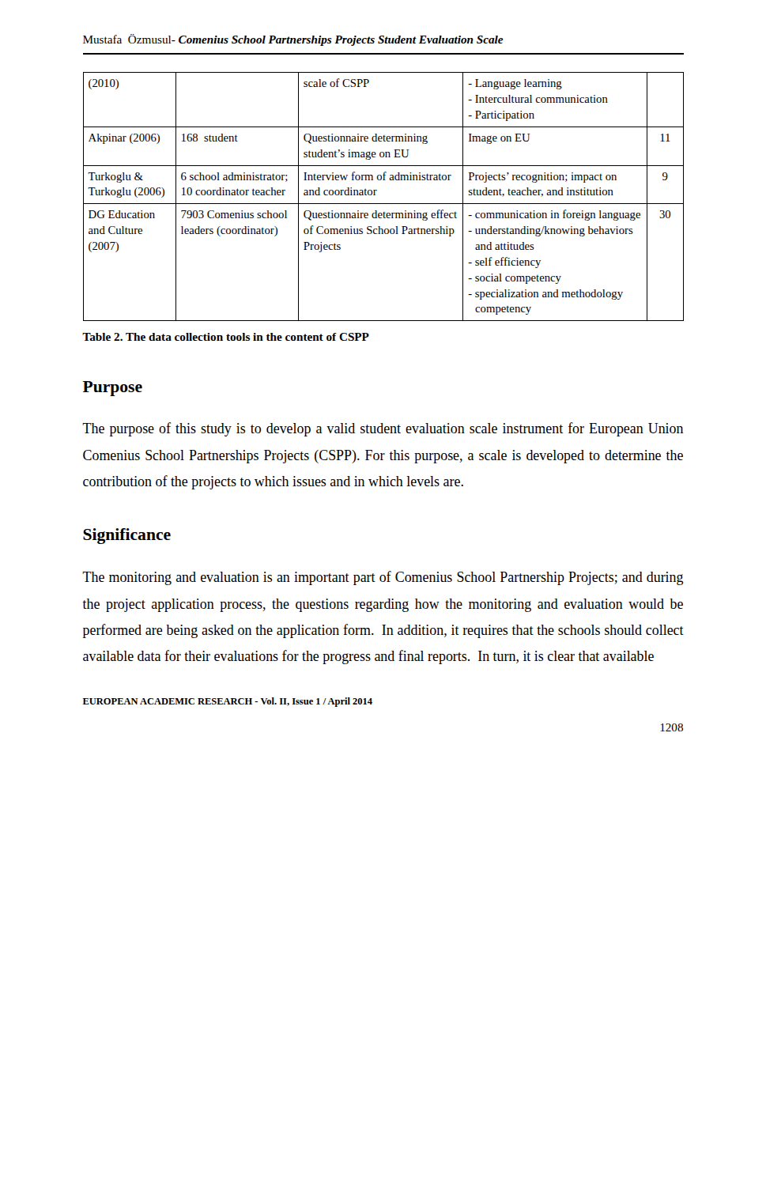Mustafa Özmusul- Comenius School Partnerships Projects Student Evaluation Scale
| (2010) | | scale of CSPP | - Language learning - Intercultural communication - Participation | |
| Akpinar (2006) | 168 student | Questionnaire determining student’s image on EU | Image on EU | 11 |
| Turkoglu & Turkoglu (2006) | 6 school administrator; 10 coordinator teacher | Interview form of administrator and coordinator | Projects’ recognition; impact on student, teacher, and institution | 9 |
| DG Education and Culture (2007) | 7903 Comenius school leaders (coordinator) | Questionnaire determining effect of Comenius School Partnership Projects | - communication in foreign language - understanding/knowing behaviors and attitudes - self efficiency - social competency - specialization and methodology competency | 30 |
Table 2. The data collection tools in the content of CSPP
Purpose
The purpose of this study is to develop a valid student evaluation scale instrument for European Union Comenius School Partnerships Projects (CSPP). For this purpose, a scale is developed to determine the contribution of the projects to which issues and in which levels are.
Significance
The monitoring and evaluation is an important part of Comenius School Partnership Projects; and during the project application process, the questions regarding how the monitoring and evaluation would be performed are being asked on the application form. In addition, it requires that the schools should collect available data for their evaluations for the progress and final reports. In turn, it is clear that available
EUROPEAN ACADEMIC RESEARCH - Vol. II, Issue 1 / April 2014
1208